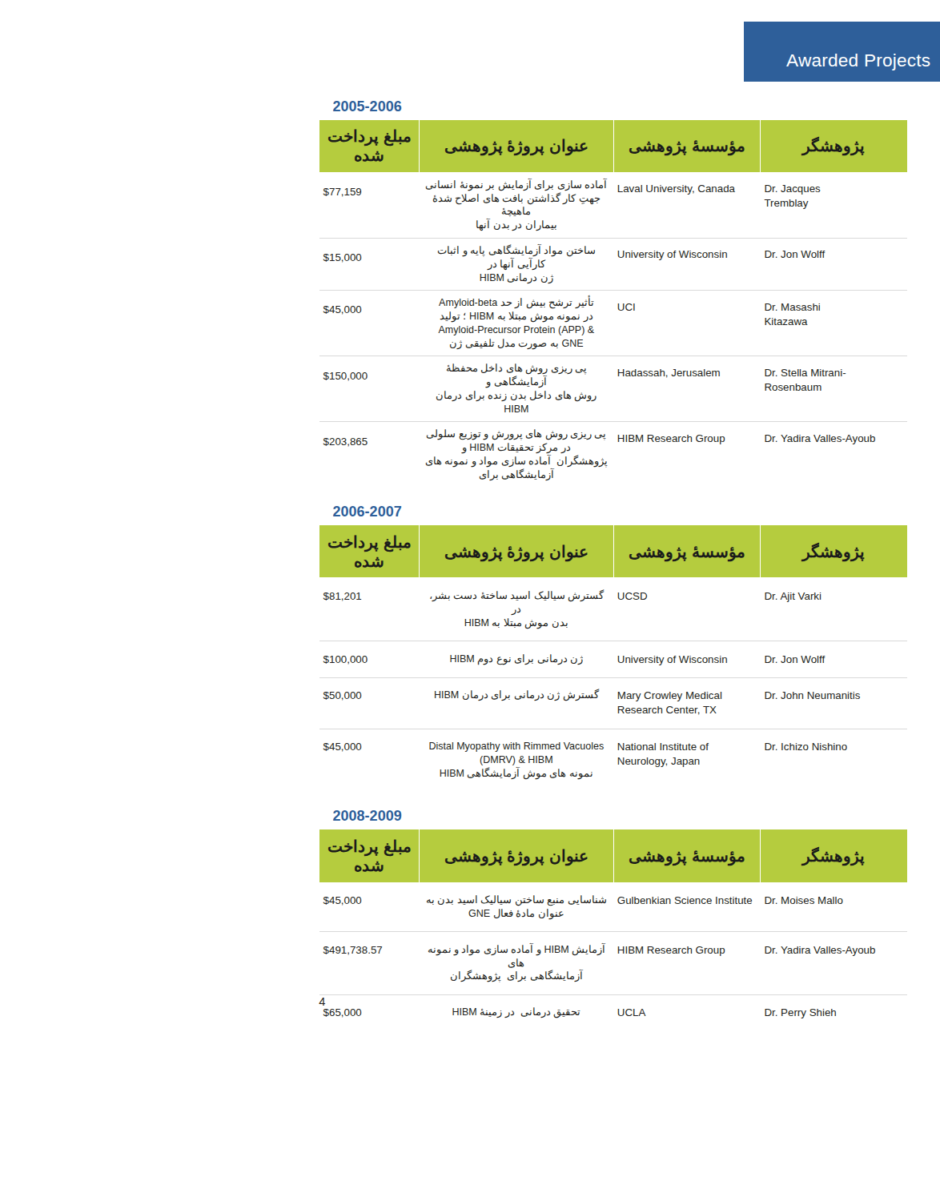Awarded Projects
2005-2006
| پژوهشگر | مؤسسهٔ پژوهشی | عنوان پروژهٔ پژوهشی | مبلغ پرداخت شده |
| --- | --- | --- | --- |
| Dr. Jacques Tremblay | Laval University, Canada | آماده سازی برای آزمایش بر نمونهٔ انسانی جهتِ کار گذاشتن بافت های اصلاح شدهٔ ماهیچهٔ بیماران در بدن آنها | $77,159 |
| Dr. Jon Wolff | University of Wisconsin | ساختن مواد آزمایشگاهی پایه و اثبات کارآیی آنها در ژن درمانی HIBM | $15,000 |
| Dr. Masashi Kitazawa | UCI | تأثیر ترشح بیش از حد Amyloid-beta در نمونه موش مبتلا به HIBM ؛ تولید Amyloid-Precursor Protein (APP) & GNE به صورت مدل تلفیقی ژن | $45,000 |
| Dr. Stella Mitrani- Rosenbaum | Hadassah, Jerusalem | پی ریزی روش های داخل محفظهٔ آزمایشگاهی و روش های داخل بدن زنده برای درمان HIBM | $150,000 |
| Dr. Yadira Valles-Ayoub | HIBM Research Group | پی ریزی روش های پرورش و توزیع سلولی در مرکز تحقیقات HIBM و پژوهشگران آماده سازی مواد و نمونه های آزمایشگاهی برای | $203,865 |
2006-2007
| پژوهشگر | مؤسسهٔ پژوهشی | عنوان پروژهٔ پژوهشی | مبلغ پرداخت شده |
| --- | --- | --- | --- |
| Dr. Ajit Varki | UCSD | گسترش سیالیک اسید ساختهٔ دست بشر، در بدن موش مبتلا به HIBM | $81,201 |
| Dr. Jon Wolff | University of Wisconsin | ژن درمانی برای نوع دوم HIBM | $100,000 |
| Dr. John Neumanitis | Mary Crowley Medical Research Center, TX | گسترش ژن درمانی برای درمان HIBM | $50,000 |
| Dr. Ichizo Nishino | National Institute of Neurology, Japan | Distal Myopathy with Rimmed Vacuoles (DMRV) & HIBM نمونه های موش آزمایشگاهی HIBM | $45,000 |
2008-2009
| پژوهشگر | مؤسسهٔ پژوهشی | عنوان پروژهٔ پژوهشی | مبلغ پرداخت شده |
| --- | --- | --- | --- |
| Dr. Moises Mallo | Gulbenkian Science Institute | شناسایی منبع ساختن سیالیک اسید بدن به عنوان مادهٔ فعال GNE | $45,000 |
| Dr. Yadira Valles-Ayoub | HIBM Research Group | آزمایش HIBM و آماده سازی مواد و نمونه های آزمایشگاهی برای پژوهشگران | $491,738.57 |
| Dr. Perry Shieh | UCLA | تحقیق درمانی در زمینهٔ HIBM | $65,000 |
4